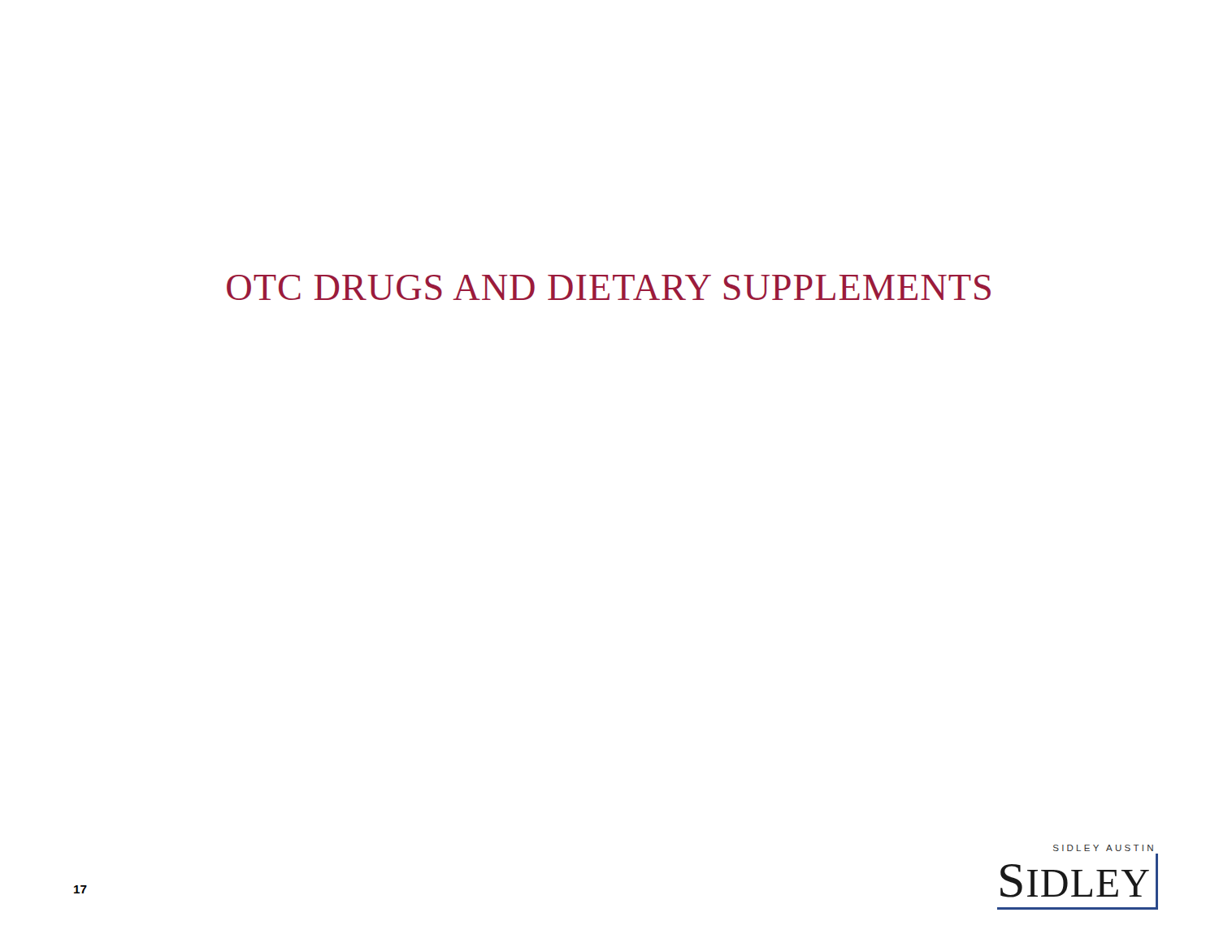OTC DRUGS AND DIETARY SUPPLEMENTS
17
SIDLEY AUSTIN
SIDLEY